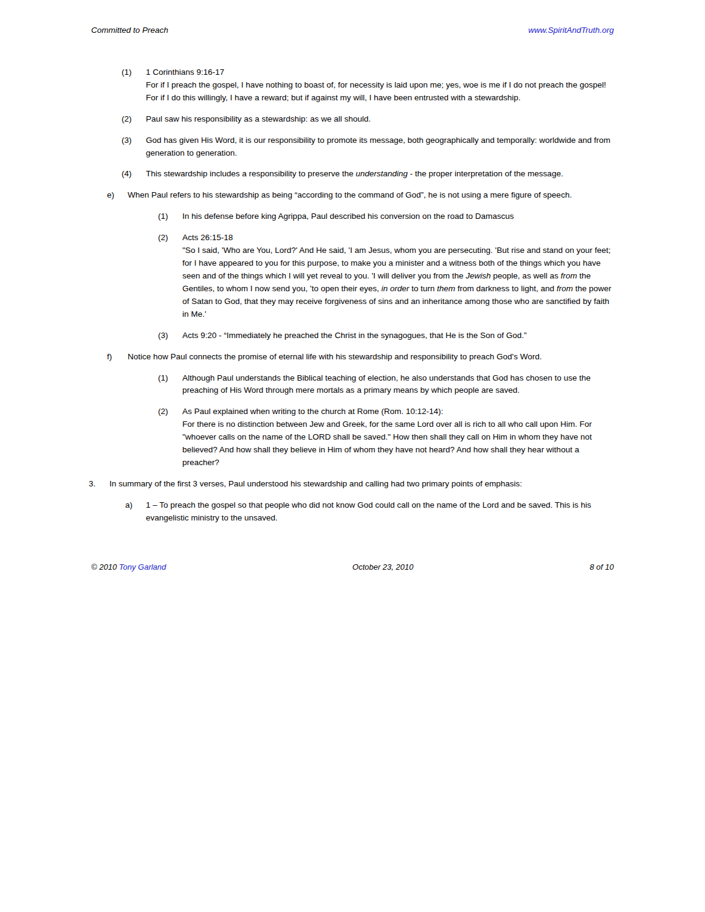Committed to Preach www.SpiritAndTruth.org
(1) 1 Corinthians 9:16-17
For if I preach the gospel, I have nothing to boast of, for necessity is laid upon me; yes, woe is me if I do not preach the gospel! For if I do this willingly, I have a reward; but if against my will, I have been entrusted with a stewardship.
(2) Paul saw his responsibility as a stewardship: as we all should.
(3) God has given His Word, it is our responsibility to promote its message, both geographically and temporally: worldwide and from generation to generation.
(4) This stewardship includes a responsibility to preserve the understanding - the proper interpretation of the message.
e) When Paul refers to his stewardship as being “according to the command of God”, he is not using a mere figure of speech.
(1) In his defense before king Agrippa, Paul described his conversion on the road to Damascus
(2) Acts 26:15-18
"So I said, 'Who are You, Lord?' And He said, 'I am Jesus, whom you are persecuting. 'But rise and stand on your feet; for I have appeared to you for this purpose, to make you a minister and a witness both of the things which you have seen and of the things which I will yet reveal to you. 'I will deliver you from the Jewish people, as well as from the Gentiles, to whom I now send you, 'to open their eyes, in order to turn them from darkness to light, and from the power of Satan to God, that they may receive forgiveness of sins and an inheritance among those who are sanctified by faith in Me.'
(3) Acts 9:20 - “Immediately he preached the Christ in the synagogues, that He is the Son of God.”
f) Notice how Paul connects the promise of eternal life with his stewardship and responsibility to preach God's Word.
(1) Although Paul understands the Biblical teaching of election, he also understands that God has chosen to use the preaching of His Word through mere mortals as a primary means by which people are saved.
(2) As Paul explained when writing to the church at Rome (Rom. 10:12-14):
For there is no distinction between Jew and Greek, for the same Lord over all is rich to all who call upon Him. For "whoever calls on the name of the LORD shall be saved." How then shall they call on Him in whom they have not believed? And how shall they believe in Him of whom they have not heard? And how shall they hear without a preacher?
3. In summary of the first 3 verses, Paul understood his stewardship and calling had two primary points of emphasis:
a) 1 – To preach the gospel so that people who did not know God could call on the name of the Lord and be saved. This is his evangelistic ministry to the unsaved.
© 2010 Tony Garland October 23, 2010 8 of 10